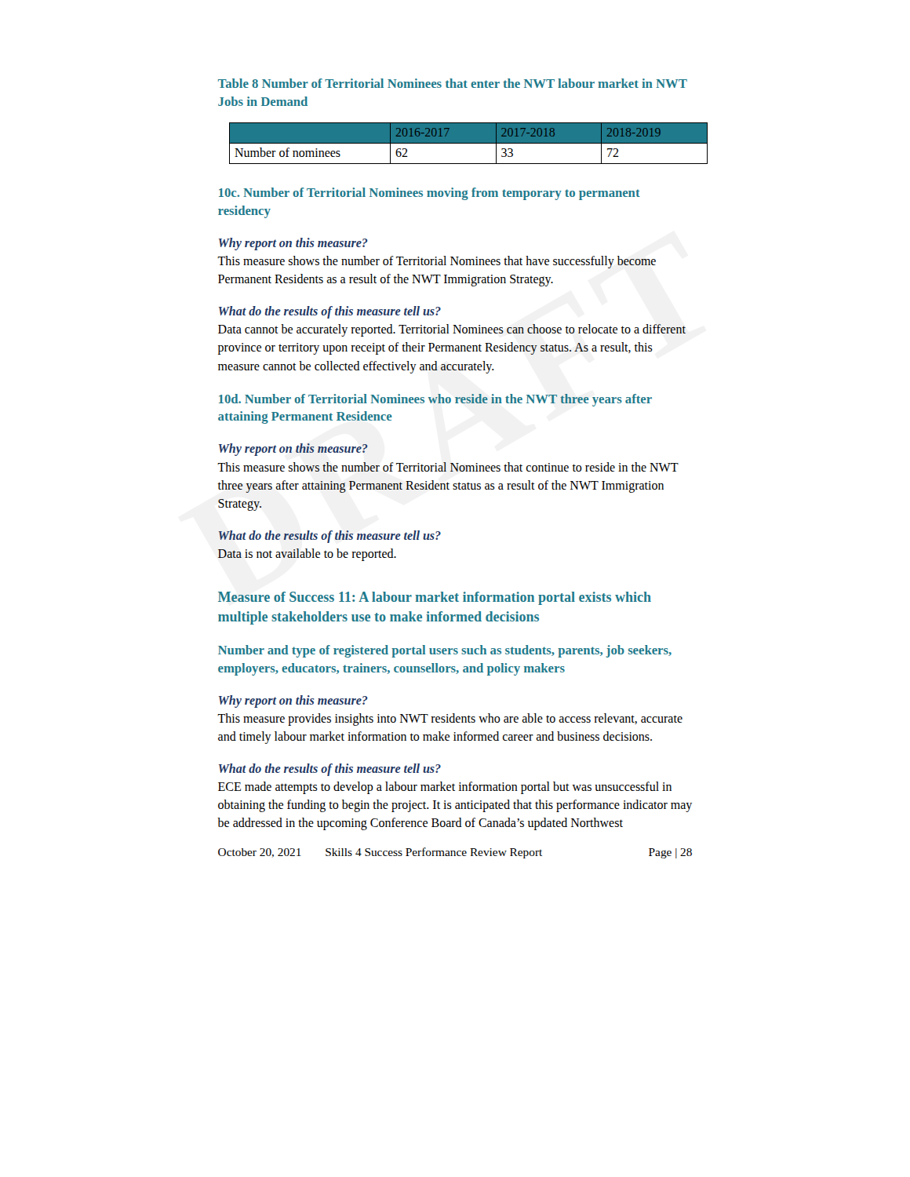DRAFT
Table 8 Number of Territorial Nominees that enter the NWT labour market in NWT Jobs in Demand
| | 2016-2017 | 2017-2018 | 2018-2019 |
| --- | --- | --- | --- |
| Number of nominees | 62 | 33 | 72 |
10c. Number of Territorial Nominees moving from temporary to permanent residency
Why report on this measure?
This measure shows the number of Territorial Nominees that have successfully become Permanent Residents as a result of the NWT Immigration Strategy.
What do the results of this measure tell us?
Data cannot be accurately reported. Territorial Nominees can choose to relocate to a different province or territory upon receipt of their Permanent Residency status. As a result, this measure cannot be collected effectively and accurately.
10d. Number of Territorial Nominees who reside in the NWT three years after attaining Permanent Residence
Why report on this measure?
This measure shows the number of Territorial Nominees that continue to reside in the NWT three years after attaining Permanent Resident status as a result of the NWT Immigration Strategy.
What do the results of this measure tell us?
Data is not available to be reported.
Measure of Success 11: A labour market information portal exists which multiple stakeholders use to make informed decisions
Number and type of registered portal users such as students, parents, job seekers, employers, educators, trainers, counsellors, and policy makers
Why report on this measure?
This measure provides insights into NWT residents who are able to access relevant, accurate and timely labour market information to make informed career and business decisions.
What do the results of this measure tell us?
ECE made attempts to develop a labour market information portal but was unsuccessful in obtaining the funding to begin the project. It is anticipated that this performance indicator may be addressed in the upcoming Conference Board of Canada’s updated Northwest
October 20, 2021 Skills 4 Success Performance Review Report Page | 28